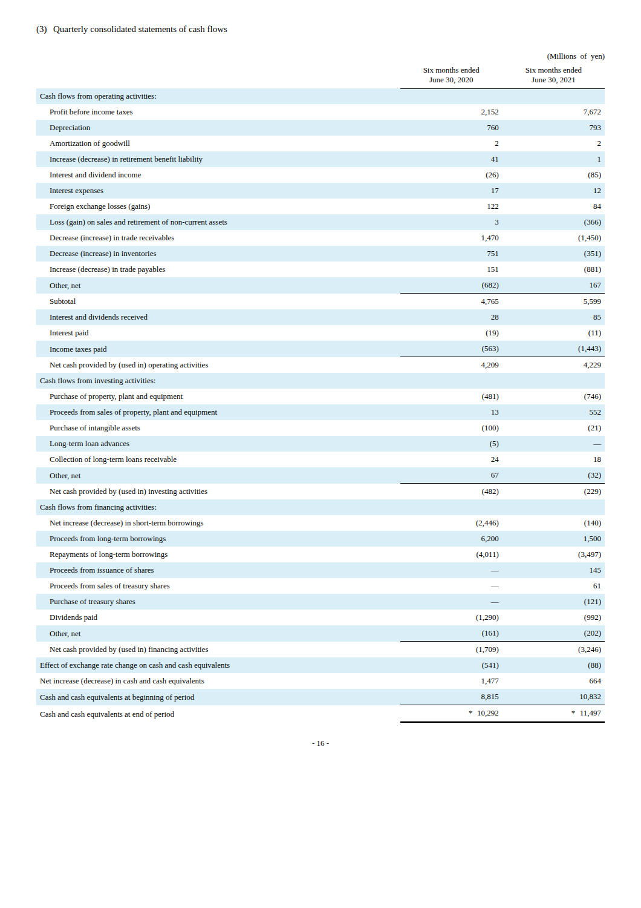(3) Quarterly consolidated statements of cash flows
(Millions of yen)
| | Six months ended June 30, 2020 | Six months ended June 30, 2021 |
| --- | --- | --- |
| Cash flows from operating activities: | | |
| Profit before income taxes | 2,152 | 7,672 |
| Depreciation | 760 | 793 |
| Amortization of goodwill | 2 | 2 |
| Increase (decrease) in retirement benefit liability | 41 | 1 |
| Interest and dividend income | (26) | (85) |
| Interest expenses | 17 | 12 |
| Foreign exchange losses (gains) | 122 | 84 |
| Loss (gain) on sales and retirement of non-current assets | 3 | (366) |
| Decrease (increase) in trade receivables | 1,470 | (1,450) |
| Decrease (increase) in inventories | 751 | (351) |
| Increase (decrease) in trade payables | 151 | (881) |
| Other, net | (682) | 167 |
| Subtotal | 4,765 | 5,599 |
| Interest and dividends received | 28 | 85 |
| Interest paid | (19) | (11) |
| Income taxes paid | (563) | (1,443) |
| Net cash provided by (used in) operating activities | 4,209 | 4,229 |
| Cash flows from investing activities: | | |
| Purchase of property, plant and equipment | (481) | (746) |
| Proceeds from sales of property, plant and equipment | 13 | 552 |
| Purchase of intangible assets | (100) | (21) |
| Long-term loan advances | (5) | — |
| Collection of long-term loans receivable | 24 | 18 |
| Other, net | 67 | (32) |
| Net cash provided by (used in) investing activities | (482) | (229) |
| Cash flows from financing activities: | | |
| Net increase (decrease) in short-term borrowings | (2,446) | (140) |
| Proceeds from long-term borrowings | 6,200 | 1,500 |
| Repayments of long-term borrowings | (4,011) | (3,497) |
| Proceeds from issuance of shares | — | 145 |
| Proceeds from sales of treasury shares | — | 61 |
| Purchase of treasury shares | — | (121) |
| Dividends paid | (1,290) | (992) |
| Other, net | (161) | (202) |
| Net cash provided by (used in) financing activities | (1,709) | (3,246) |
| Effect of exchange rate change on cash and cash equivalents | (541) | (88) |
| Net increase (decrease) in cash and cash equivalents | 1,477 | 664 |
| Cash and cash equivalents at beginning of period | 8,815 | 10,832 |
| Cash and cash equivalents at end of period | 10,292 | 11,497 |
- 16 -